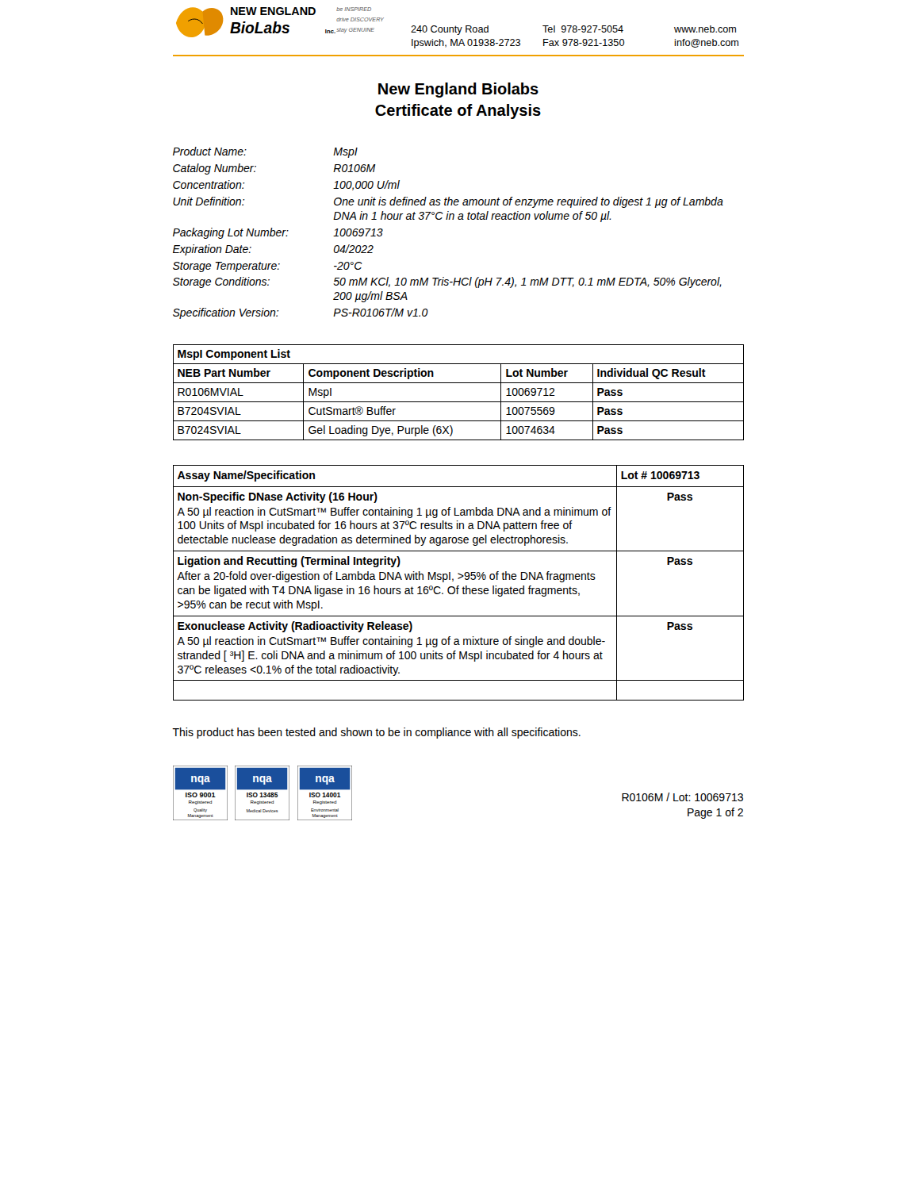240 County Road
Ipswich, MA 01938-2723
Tel 978-927-5054
Fax 978-921-1350
www.neb.com
info@neb.com
New England Biolabs
Certificate of Analysis
| Product Name: | MspI |
| Catalog Number: | R0106M |
| Concentration: | 100,000 U/ml |
| Unit Definition: | One unit is defined as the amount of enzyme required to digest 1 µg of Lambda DNA in 1 hour at 37°C in a total reaction volume of 50 µl. |
| Packaging Lot Number: | 10069713 |
| Expiration Date: | 04/2022 |
| Storage Temperature: | -20°C |
| Storage Conditions: | 50 mM KCl, 10 mM Tris-HCl (pH 7.4), 1 mM DTT, 0.1 mM EDTA, 50% Glycerol, 200 µg/ml BSA |
| Specification Version: | PS-R0106T/M v1.0 |
MspI Component List
| NEB Part Number | Component Description | Lot Number | Individual QC Result |
| --- | --- | --- | --- |
| R0106MVIAL | MspI | 10069712 | Pass |
| B7204SVIAL | CutSmart® Buffer | 10075569 | Pass |
| B7024SVIAL | Gel Loading Dye, Purple (6X) | 10074634 | Pass |
| Assay Name/Specification | Lot # 10069713 |
| --- | --- |
| Non-Specific DNase Activity (16 Hour) A 50 µl reaction in CutSmart™ Buffer containing 1 µg of Lambda DNA and a minimum of 100 Units of MspI incubated for 16 hours at 37ºC results in a DNA pattern free of detectable nuclease degradation as determined by agarose gel electrophoresis. | Pass |
| Ligation and Recutting (Terminal Integrity) After a 20-fold over-digestion of Lambda DNA with MspI, >95% of the DNA fragments can be ligated with T4 DNA ligase in 16 hours at 16ºC. Of these ligated fragments, >95% can be recut with MspI. | Pass |
| Exonuclease Activity (Radioactivity Release) A 50 µl reaction in CutSmart™ Buffer containing 1 µg of a mixture of single and double-stranded [ ³H] E. coli DNA and a minimum of 100 units of MspI incubated for 4 hours at 37ºC releases <0.1% of the total radioactivity. | Pass |
This product has been tested and shown to be in compliance with all specifications.
R0106M / Lot: 10069713
Page 1 of 2